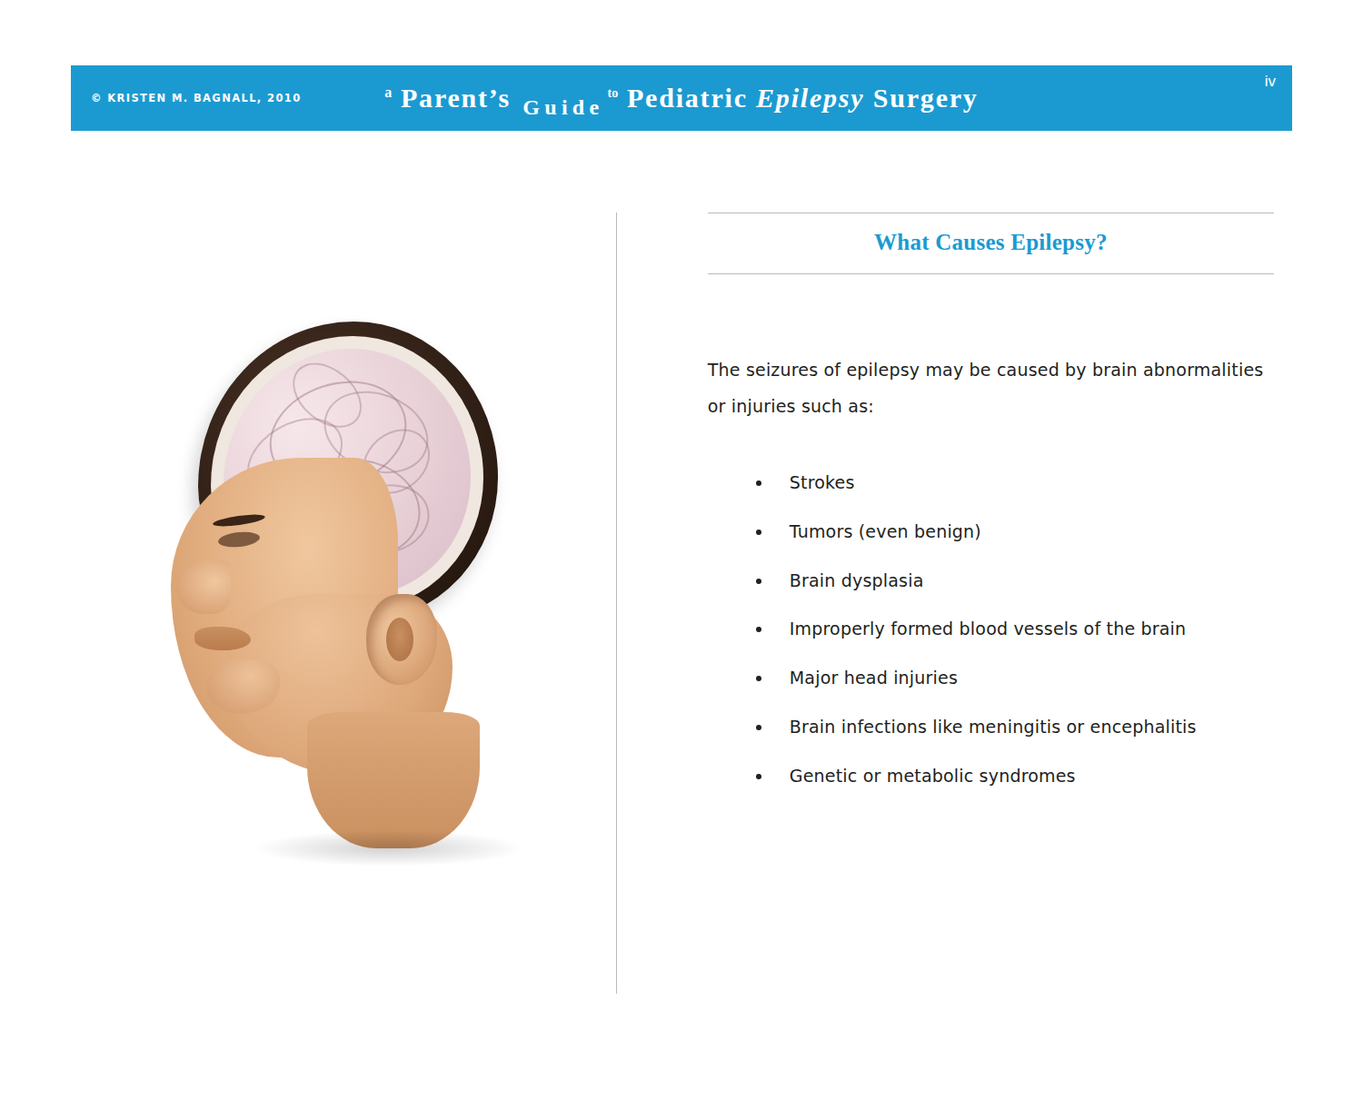© KRISTEN M. BAGNALL, 2010
a Parent’s Guide to Pediatric Epilepsy Surgery
iv
What Causes Epilepsy?
The seizures of epilepsy may be caused by brain abnormalities or injuries such as:
Strokes
Tumors (even benign)
Brain dysplasia
Improperly formed blood vessels of the brain
Major head injuries
Brain infections like meningitis or encephalitis
Genetic or metabolic syndromes